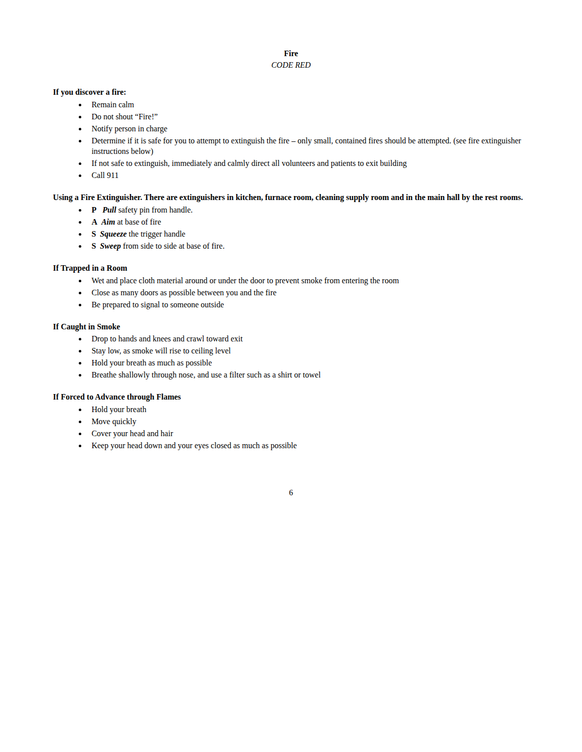Fire
CODE RED
If you discover a fire:
Remain calm
Do not shout “Fire!”
Notify person in charge
Determine if it is safe for you to attempt to extinguish the fire – only small, contained fires should be attempted. (see fire extinguisher instructions below)
If not safe to extinguish, immediately and calmly direct all volunteers and patients to exit building
Call 911
Using a Fire Extinguisher. There are extinguishers in kitchen, furnace room, cleaning supply room and in the main hall by the rest rooms.
P Pull safety pin from handle.
A Aim at base of fire
S Squeeze the trigger handle
S Sweep from side to side at base of fire.
If Trapped in a Room
Wet and place cloth material around or under the door to prevent smoke from entering the room
Close as many doors as possible between you and the fire
Be prepared to signal to someone outside
If Caught in Smoke
Drop to hands and knees and crawl toward exit
Stay low, as smoke will rise to ceiling level
Hold your breath as much as possible
Breathe shallowly through nose, and use a filter such as a shirt or towel
If Forced to Advance through Flames
Hold your breath
Move quickly
Cover your head and hair
Keep your head down and your eyes closed as much as possible
6